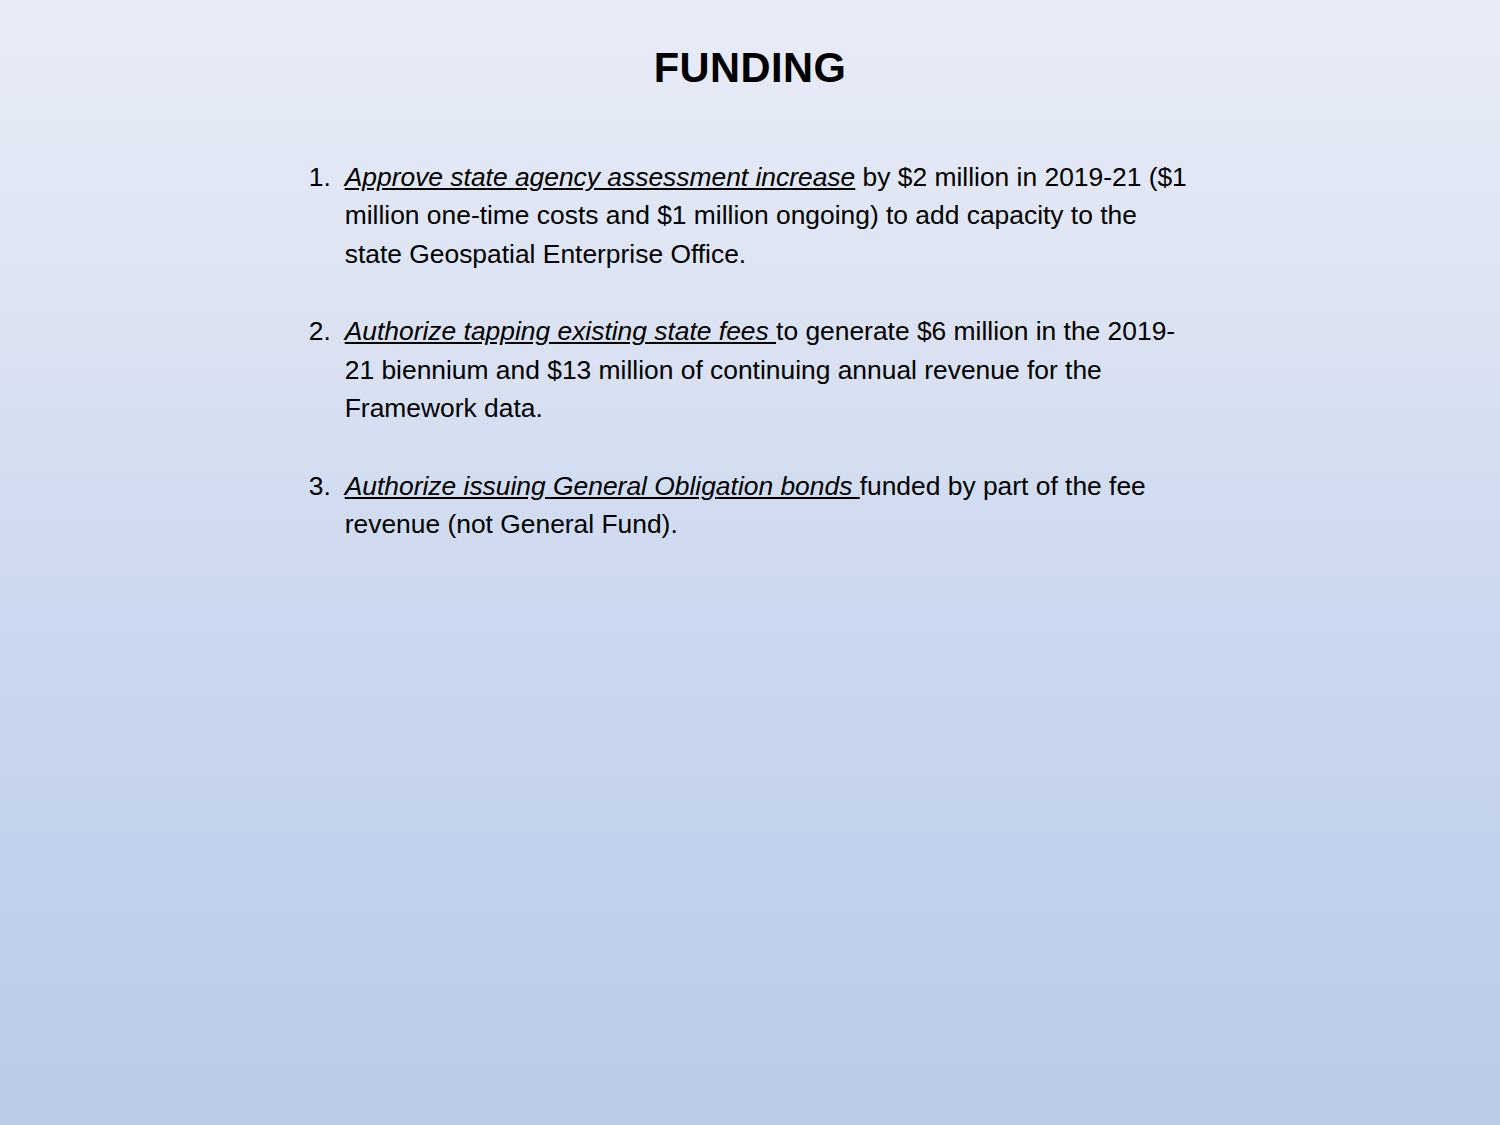FUNDING
Approve state agency assessment increase by $2 million in 2019-21 ($1 million one-time costs and $1 million ongoing) to add capacity to the state Geospatial Enterprise Office.
Authorize tapping existing state fees to generate $6 million in the 2019-21 biennium and $13 million of continuing annual revenue for the Framework data.
Authorize issuing General Obligation bonds funded by part of the fee revenue (not General Fund).